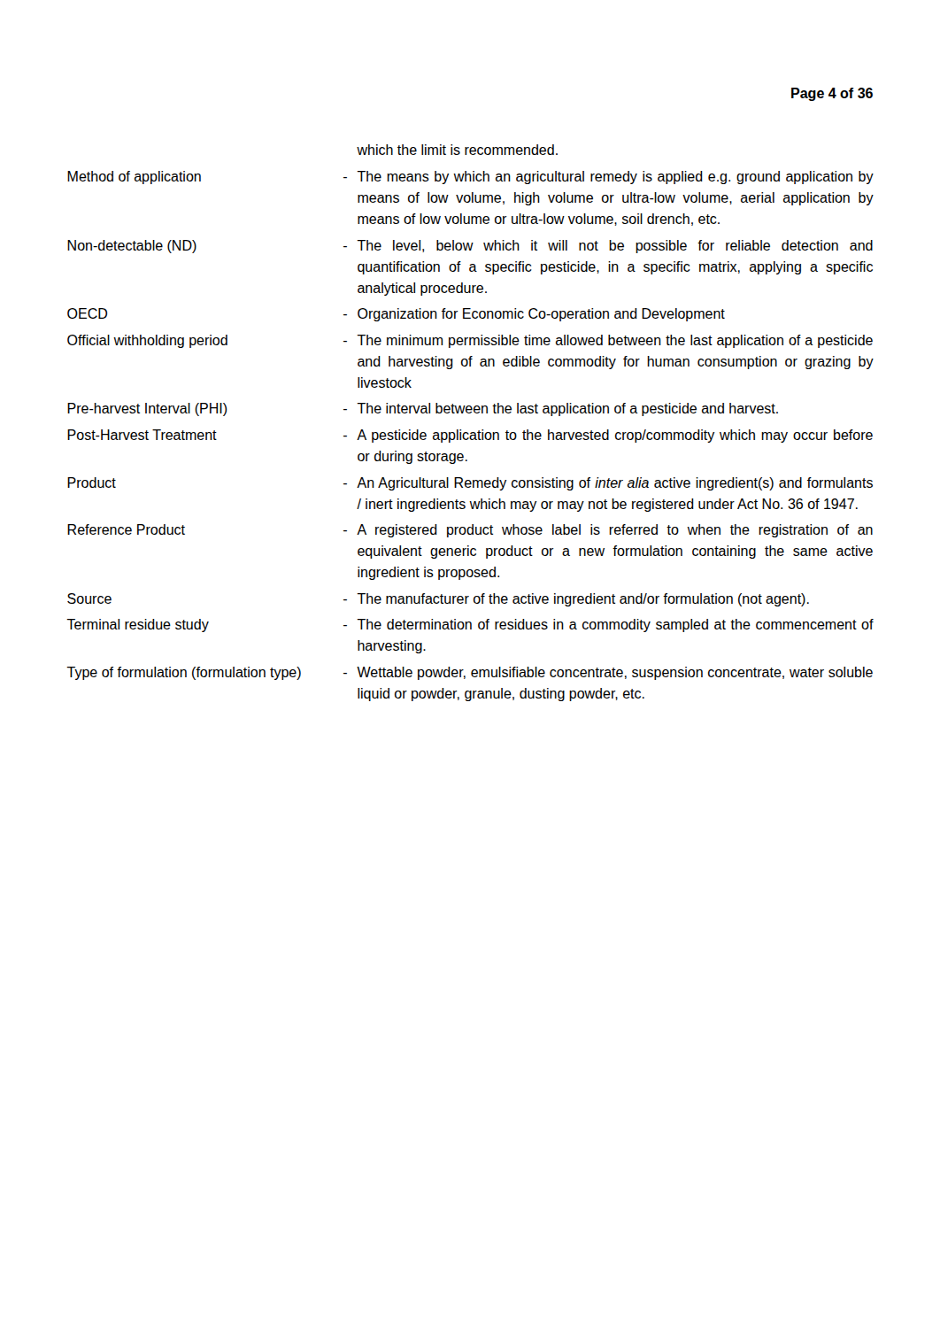Page 4 of 36
which the limit is recommended.
| Method of application | - | The means by which an agricultural remedy is applied e.g. ground application by means of low volume, high volume or ultra-low volume, aerial application by means of low volume or ultra-low volume, soil drench, etc. |
| Non-detectable (ND) | - | The level, below which it will not be possible for reliable detection and quantification of a specific pesticide, in a specific matrix, applying a specific analytical procedure. |
| OECD | - | Organization for Economic Co-operation and Development |
| Official withholding period | - | The minimum permissible time allowed between the last application of a pesticide and harvesting of an edible commodity for human consumption or grazing by livestock |
| Pre-harvest Interval (PHI) | - | The interval between the last application of a pesticide and harvest. |
| Post-Harvest Treatment | - | A pesticide application to the harvested crop/commodity which may occur before or during storage. |
| Product | - | An Agricultural Remedy consisting of inter alia active ingredient(s) and formulants / inert ingredients which may or may not be registered under Act No. 36 of 1947. |
| Reference Product | - | A registered product whose label is referred to when the registration of an equivalent generic product or a new formulation containing the same active ingredient is proposed. |
| Source | - | The manufacturer of the active ingredient and/or formulation (not agent). |
| Terminal residue study | - | The determination of residues in a commodity sampled at the commencement of harvesting. |
| Type of formulation (formulation type) | - | Wettable powder, emulsifiable concentrate, suspension concentrate, water soluble liquid or powder, granule, dusting powder, etc. |